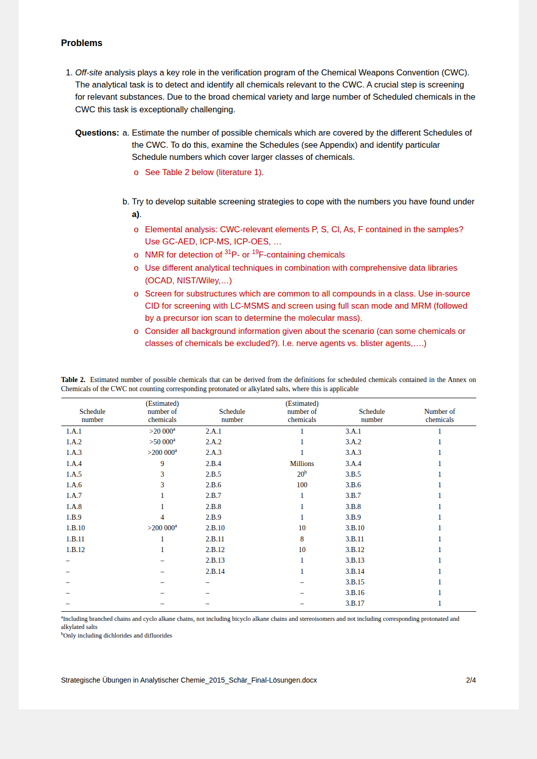Problems
Off-site analysis plays a key role in the verification program of the Chemical Weapons Convention (CWC). The analytical task is to detect and identify all chemicals relevant to the CWC. A crucial step is screening for relevant substances. Due to the broad chemical variety and large number of Scheduled chemicals in the CWC this task is exceptionally challenging.
Questions:
Estimate the number of possible chemicals which are covered by the different Schedules of the CWC. To do this, examine the Schedules (see Appendix) and identify particular Schedule numbers which cover larger classes of chemicals.
See Table 2 below (literature 1).
Try to develop suitable screening strategies to cope with the numbers you have found under a).
Elemental analysis: CWC-relevant elements P, S, Cl, As, F contained in the samples? Use GC-AED, ICP-MS, ICP-OES, …
NMR for detection of 31P- or 19F-containing chemicals
Use different analytical techniques in combination with comprehensive data libraries (OCAD, NIST/Wiley,…)
Screen for substructures which are common to all compounds in a class. Use in-source CID for screening with LC-MSMS and screen using full scan mode and MRM (followed by a precursor ion scan to determine the molecular mass).
Consider all background information given about the scenario (can some chemicals or classes of chemicals be excluded?). I.e. nerve agents vs. blister agents,….)
Table 2. Estimated number of possible chemicals that can be derived from the definitions for scheduled chemicals contained in the Annex on Chemicals of the CWC not counting corresponding protonated or alkylated salts, where this is applicable
| Schedule number | (Estimated) number of chemicals | Schedule number | (Estimated) number of chemicals | Schedule number | Number of chemicals |
| --- | --- | --- | --- | --- | --- |
| 1.A.1 | >20 000 a | 2.A.1 | 1 | 3.A.1 | 1 |
| 1.A.2 | >50 000 a | 2.A.2 | 1 | 3.A.2 | 1 |
| 1.A.3 | >200 000 a | 2.A.3 | 1 | 3.A.3 | 1 |
| 1.A.4 | 9 | 2.B.4 | Millions | 3.A.4 | 1 |
| 1.A.5 | 3 | 2.B.5 | 20 b | 3.B.5 | 1 |
| 1.A.6 | 3 | 2.B.6 | 100 | 3.B.6 | 1 |
| 1.A.7 | 1 | 2.B.7 | 1 | 3.B.7 | 1 |
| 1.A.8 | 1 | 2.B.8 | 1 | 3.B.8 | 1 |
| 1.B.9 | 4 | 2.B.9 | 1 | 3.B.9 | 1 |
| 1.B.10 | >200 000 a | 2.B.10 | 10 | 3.B.10 | 1 |
| 1.B.11 | 1 | 2.B.11 | 8 | 3.B.11 | 1 |
| 1.B.12 | 1 | 2.B.12 | 10 | 3.B.12 | 1 |
| – | – | 2.B.13 | 1 | 3.B.13 | 1 |
| – | – | 2.B.14 | 1 | 3.B.14 | 1 |
| – | – | – | – | 3.B.15 | 1 |
| – | – | – | – | 3.B.16 | 1 |
| – | – | – | – | 3.B.17 | 1 |
aIncluding branched chains and cyclo alkane chains, not including bicyclo alkane chains and stereoisomers and not including corresponding protonated and alkylated salts
bOnly including dichlorides and difluorides
Strategische Übungen in Analytischer Chemie_2015_Schär_Final-Lösungen.docx 2/4